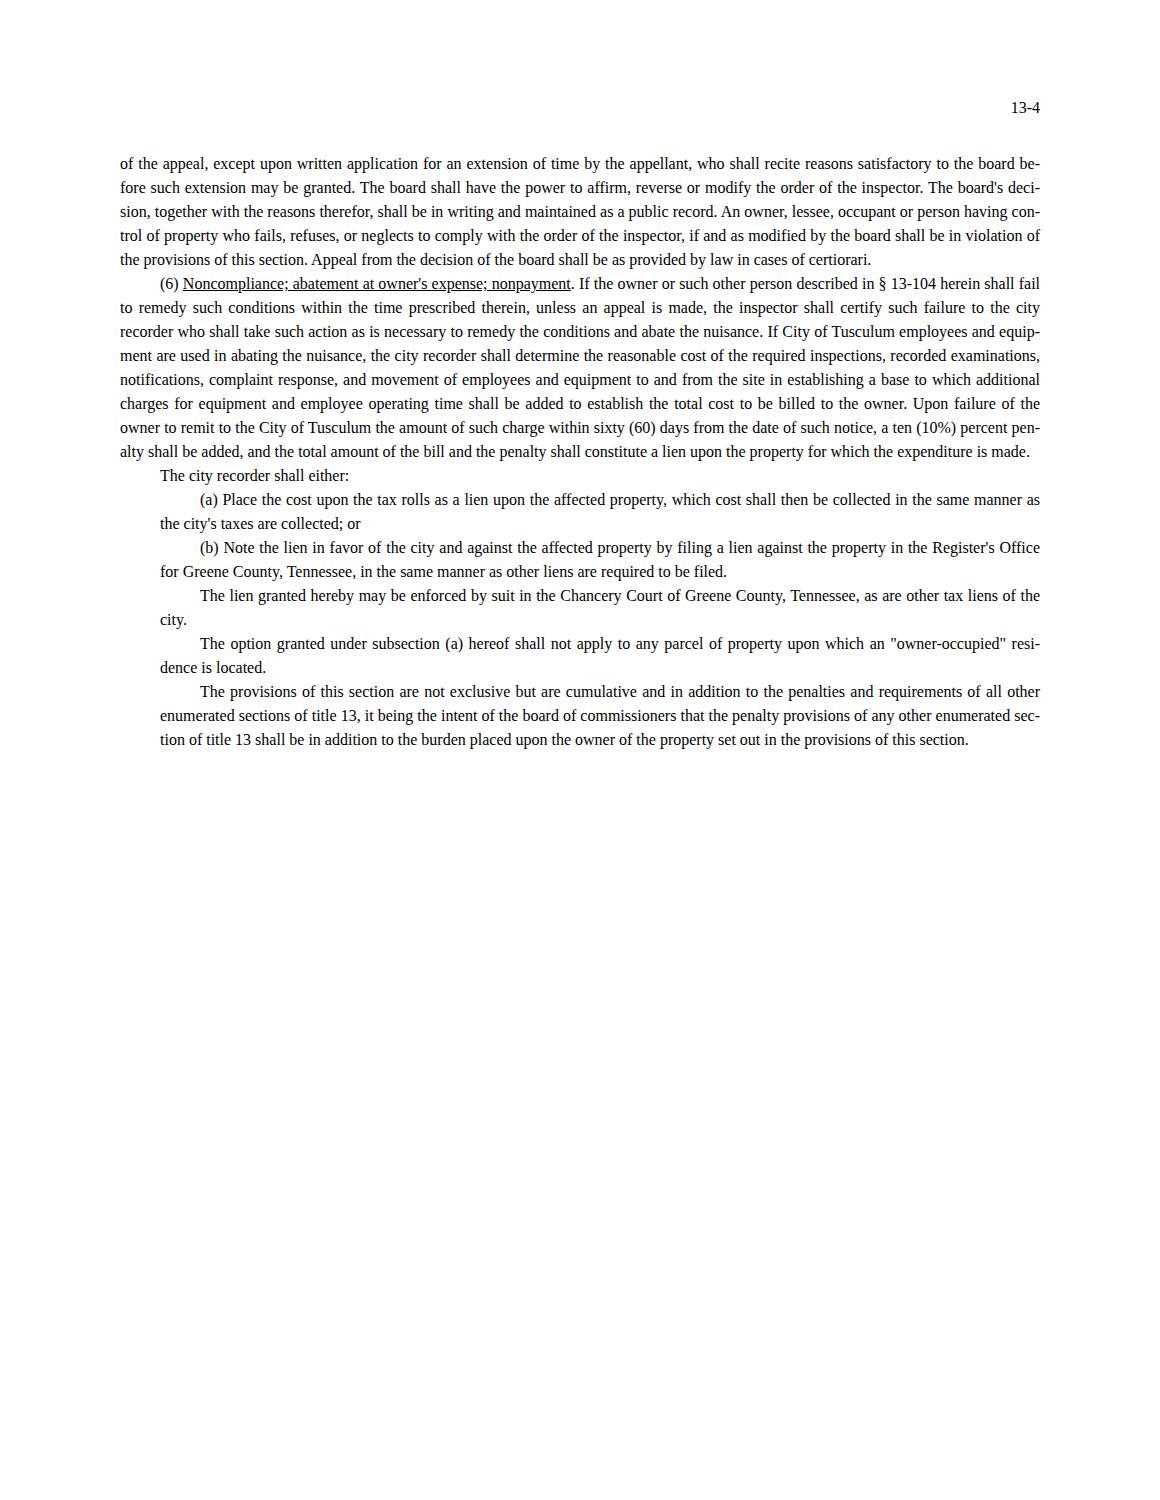13-4
of the appeal, except upon written application for an extension of time by the appellant, who shall recite reasons satisfactory to the board before such extension may be granted. The board shall have the power to affirm, reverse or modify the order of the inspector. The board's decision, together with the reasons therefor, shall be in writing and maintained as a public record. An owner, lessee, occupant or person having control of property who fails, refuses, or neglects to comply with the order of the inspector, if and as modified by the board shall be in violation of the provisions of this section. Appeal from the decision of the board shall be as provided by law in cases of certiorari.
(6) Noncompliance; abatement at owner's expense; nonpayment. If the owner or such other person described in § 13-104 herein shall fail to remedy such conditions within the time prescribed therein, unless an appeal is made, the inspector shall certify such failure to the city recorder who shall take such action as is necessary to remedy the conditions and abate the nuisance. If City of Tusculum employees and equipment are used in abating the nuisance, the city recorder shall determine the reasonable cost of the required inspections, recorded examinations, notifications, complaint response, and movement of employees and equipment to and from the site in establishing a base to which additional charges for equipment and employee operating time shall be added to establish the total cost to be billed to the owner. Upon failure of the owner to remit to the City of Tusculum the amount of such charge within sixty (60) days from the date of such notice, a ten (10%) percent penalty shall be added, and the total amount of the bill and the penalty shall constitute a lien upon the property for which the expenditure is made.
The city recorder shall either:
(a) Place the cost upon the tax rolls as a lien upon the affected property, which cost shall then be collected in the same manner as the city's taxes are collected; or
(b) Note the lien in favor of the city and against the affected property by filing a lien against the property in the Register's Office for Greene County, Tennessee, in the same manner as other liens are required to be filed.
The lien granted hereby may be enforced by suit in the Chancery Court of Greene County, Tennessee, as are other tax liens of the city.
The option granted under subsection (a) hereof shall not apply to any parcel of property upon which an "owner-occupied" residence is located.
The provisions of this section are not exclusive but are cumulative and in addition to the penalties and requirements of all other enumerated sections of title 13, it being the intent of the board of commissioners that the penalty provisions of any other enumerated section of title 13 shall be in addition to the burden placed upon the owner of the property set out in the provisions of this section.